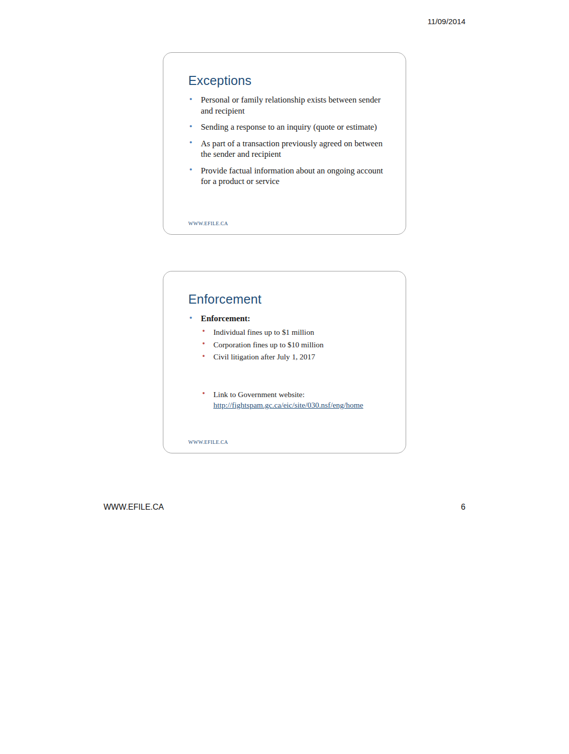11/09/2014
Exceptions
Personal or family relationship exists between sender and recipient
Sending a response to an inquiry (quote or estimate)
As part of a transaction previously agreed on between the sender and recipient
Provide factual information about an ongoing account for a product or service
WWW.EFILE.CA
Enforcement
Enforcement:
Individual fines up to $1 million
Corporation fines up to $10 million
Civil litigation after July 1, 2017
Link to Government website: http://fightspam.gc.ca/eic/site/030.nsf/eng/home
WWW.EFILE.CA
WWW.EFILE.CA
6